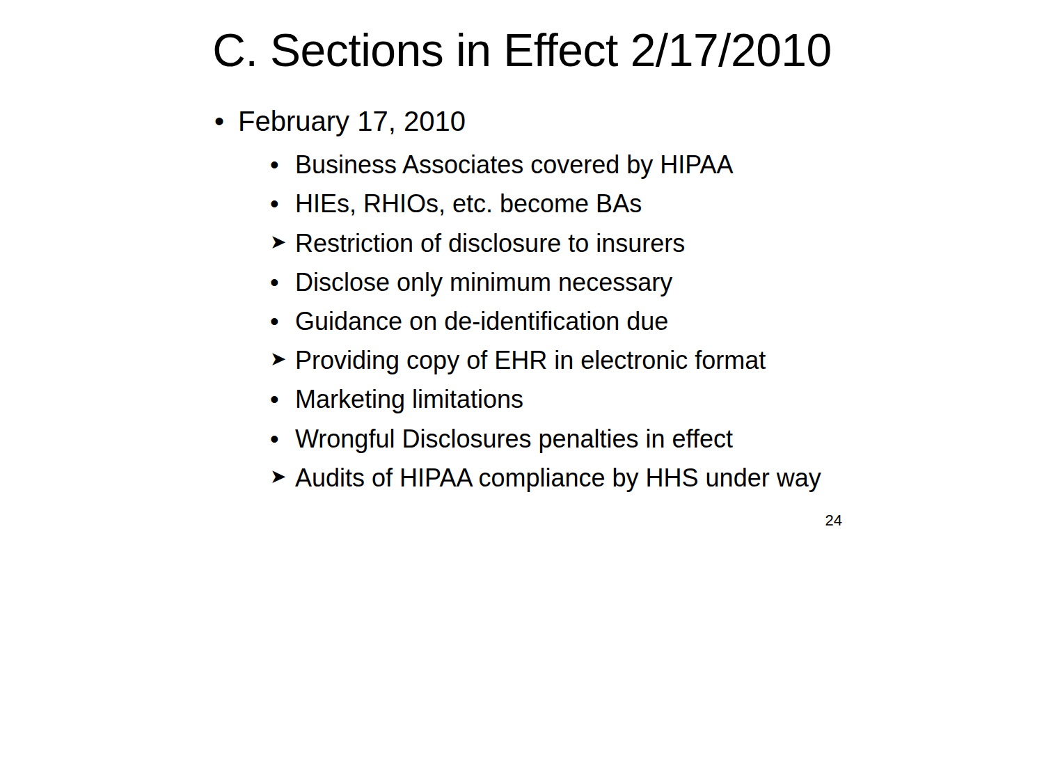C. Sections in Effect 2/17/2010
February 17, 2010
Business Associates covered by HIPAA
HIEs, RHIOs, etc. become BAs
Restriction of disclosure to insurers
Disclose only minimum necessary
Guidance on de-identification due
Providing copy of EHR in electronic format
Marketing limitations
Wrongful Disclosures penalties in effect
Audits of HIPAA compliance by HHS under way
24